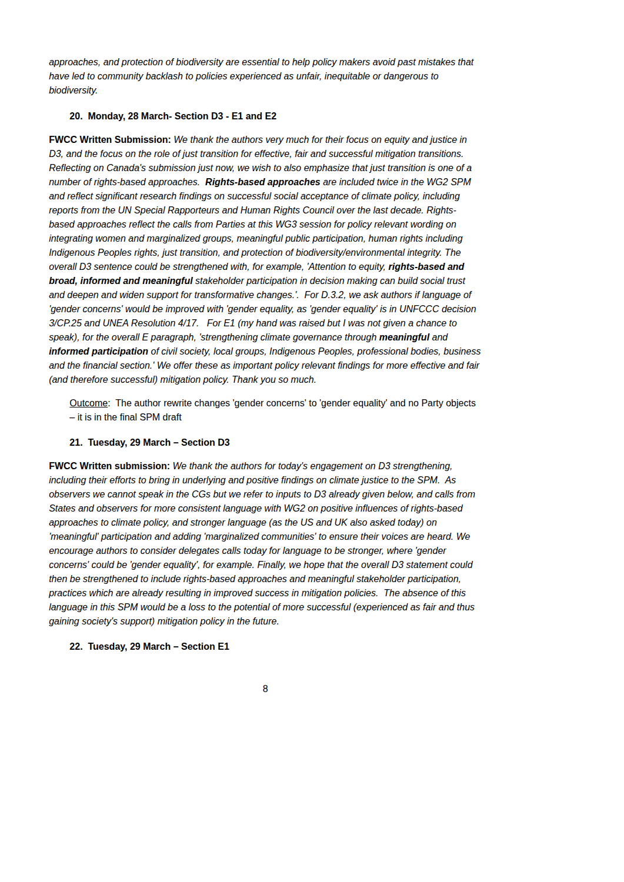approaches, and protection of biodiversity are essential to help policy makers avoid past mistakes that have led to community backlash to policies experienced as unfair, inequitable or dangerous to biodiversity.
20. Monday, 28 March- Section D3 - E1 and E2
FWCC Written Submission: We thank the authors very much for their focus on equity and justice in D3, and the focus on the role of just transition for effective, fair and successful mitigation transitions. Reflecting on Canada's submission just now, we wish to also emphasize that just transition is one of a number of rights-based approaches. Rights-based approaches are included twice in the WG2 SPM and reflect significant research findings on successful social acceptance of climate policy, including reports from the UN Special Rapporteurs and Human Rights Council over the last decade. Rights-based approaches reflect the calls from Parties at this WG3 session for policy relevant wording on integrating women and marginalized groups, meaningful public participation, human rights including Indigenous Peoples rights, just transition, and protection of biodiversity/environmental integrity. The overall D3 sentence could be strengthened with, for example, 'Attention to equity, rights-based and broad, informed and meaningful stakeholder participation in decision making can build social trust and deepen and widen support for transformative changes.'. For D.3.2, we ask authors if language of 'gender concerns' would be improved with 'gender equality, as 'gender equality' is in UNFCCC decision 3/CP.25 and UNEA Resolution 4/17. For E1 (my hand was raised but I was not given a chance to speak), for the overall E paragraph, 'strengthening climate governance through meaningful and informed participation of civil society, local groups, Indigenous Peoples, professional bodies, business and the financial section.' We offer these as important policy relevant findings for more effective and fair (and therefore successful) mitigation policy. Thank you so much.
Outcome: The author rewrite changes 'gender concerns' to 'gender equality' and no Party objects – it is in the final SPM draft
21. Tuesday, 29 March – Section D3
FWCC Written submission: We thank the authors for today's engagement on D3 strengthening, including their efforts to bring in underlying and positive findings on climate justice to the SPM. As observers we cannot speak in the CGs but we refer to inputs to D3 already given below, and calls from States and observers for more consistent language with WG2 on positive influences of rights-based approaches to climate policy, and stronger language (as the US and UK also asked today) on 'meaningful' participation and adding 'marginalized communities' to ensure their voices are heard. We encourage authors to consider delegates calls today for language to be stronger, where 'gender concerns' could be 'gender equality', for example. Finally, we hope that the overall D3 statement could then be strengthened to include rights-based approaches and meaningful stakeholder participation, practices which are already resulting in improved success in mitigation policies. The absence of this language in this SPM would be a loss to the potential of more successful (experienced as fair and thus gaining society's support) mitigation policy in the future.
22. Tuesday, 29 March – Section E1
8